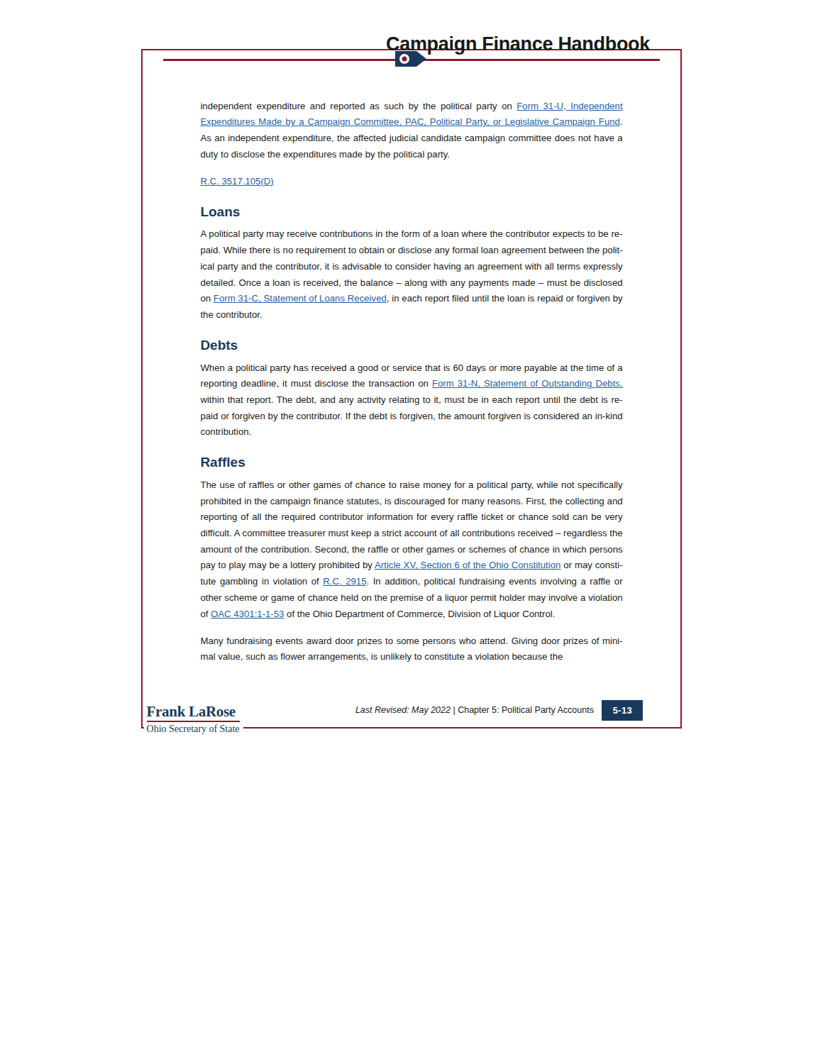Campaign Finance Handbook
independent expenditure and reported as such by the political party on Form 31-U, Independent Expenditures Made by a Campaign Committee, PAC, Political Party, or Legislative Campaign Fund. As an independent expenditure, the affected judicial candidate campaign committee does not have a duty to disclose the expenditures made by the political party.
R.C. 3517.105(D)
Loans
A political party may receive contributions in the form of a loan where the contributor expects to be repaid. While there is no requirement to obtain or disclose any formal loan agreement between the political party and the contributor, it is advisable to consider having an agreement with all terms expressly detailed. Once a loan is received, the balance – along with any payments made – must be disclosed on Form 31-C, Statement of Loans Received, in each report filed until the loan is repaid or forgiven by the contributor.
Debts
When a political party has received a good or service that is 60 days or more payable at the time of a reporting deadline, it must disclose the transaction on Form 31-N, Statement of Outstanding Debts, within that report. The debt, and any activity relating to it, must be in each report until the debt is repaid or forgiven by the contributor. If the debt is forgiven, the amount forgiven is considered an in-kind contribution.
Raffles
The use of raffles or other games of chance to raise money for a political party, while not specifically prohibited in the campaign finance statutes, is discouraged for many reasons. First, the collecting and reporting of all the required contributor information for every raffle ticket or chance sold can be very difficult. A committee treasurer must keep a strict account of all contributions received – regardless the amount of the contribution. Second, the raffle or other games or schemes of chance in which persons pay to play may be a lottery prohibited by Article XV, Section 6 of the Ohio Constitution or may constitute gambling in violation of R.C. 2915. In addition, political fundraising events involving a raffle or other scheme or game of chance held on the premise of a liquor permit holder may involve a violation of OAC 4301:1-1-53 of the Ohio Department of Commerce, Division of Liquor Control.
Many fundraising events award door prizes to some persons who attend. Giving door prizes of minimal value, such as flower arrangements, is unlikely to constitute a violation because the
Last Revised: May 2022 | Chapter 5: Political Party Accounts
5-13
Frank LaRose
Ohio Secretary of State